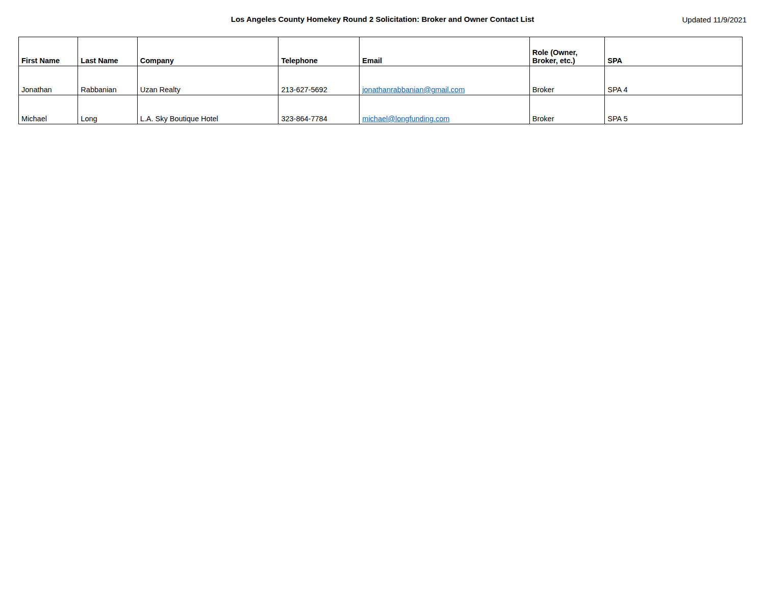Los Angeles County Homekey Round 2 Solicitation: Broker and Owner Contact List
Updated 11/9/2021
| First Name | Last Name | Company | Telephone | Email | Role (Owner, Broker, etc.) | SPA |
| --- | --- | --- | --- | --- | --- | --- |
| Jonathan | Rabbanian | Uzan Realty | 213-627-5692 | jonathanrabbanian@gmail.com | Broker | SPA 4 |
| Michael | Long | L.A. Sky Boutique Hotel | 323-864-7784 | michael@longfunding.com | Broker | SPA 5 |